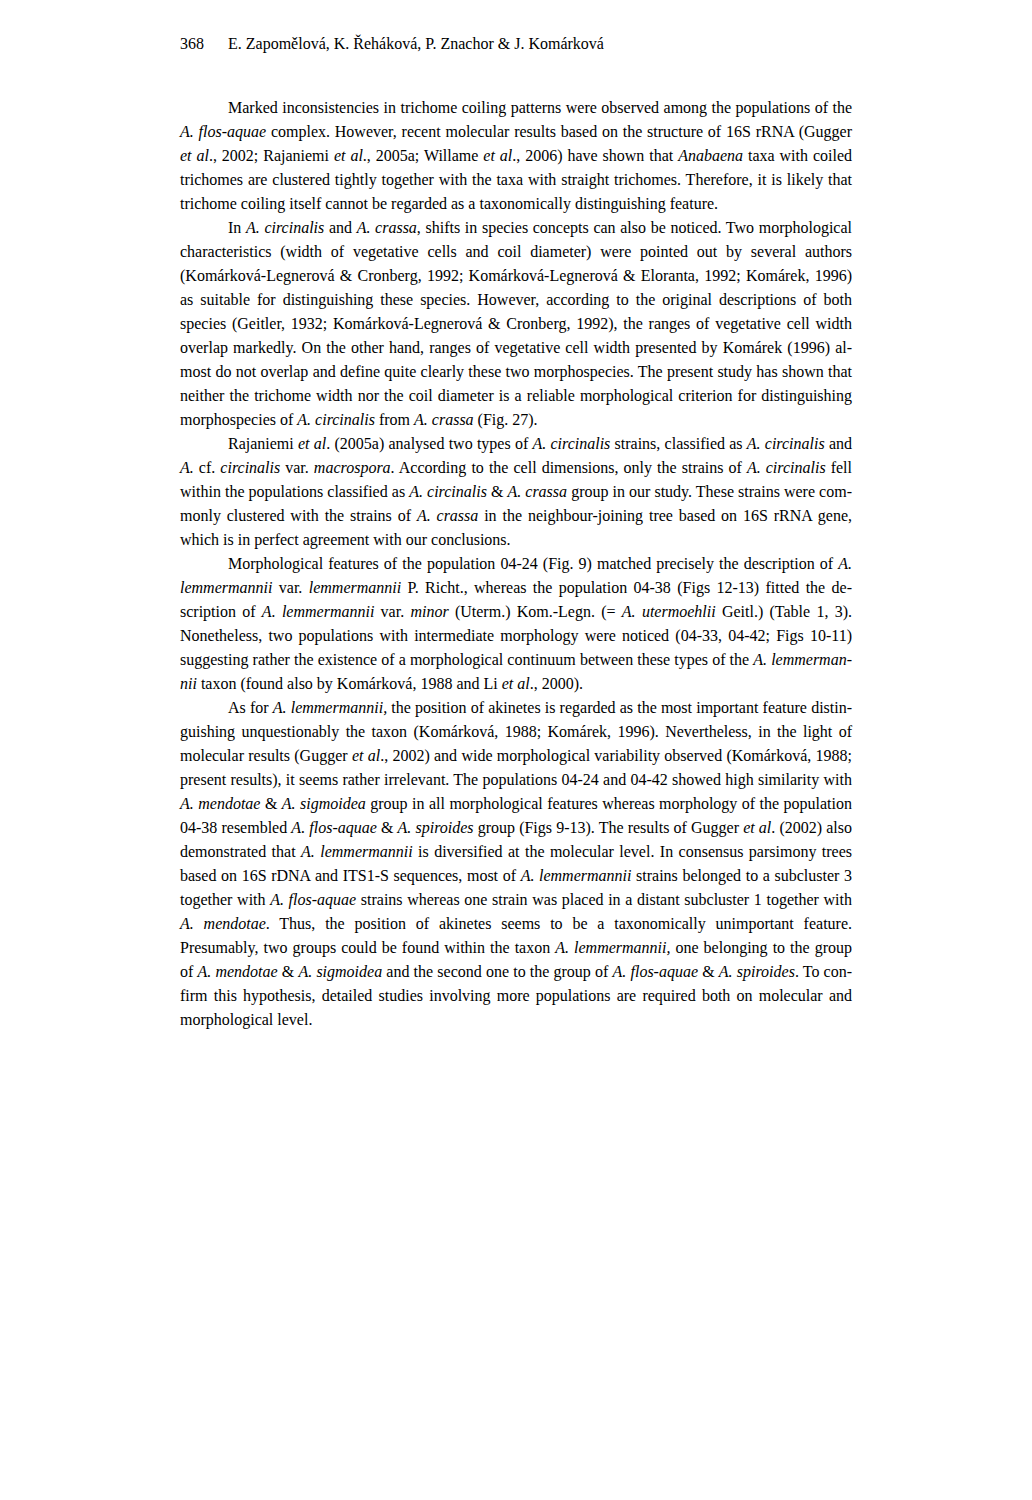368 E. Zapomělová, K. Řeháková, P. Znachor & J. Komárková
Marked inconsistencies in trichome coiling patterns were observed among the populations of the A. flos-aquae complex. However, recent molecular results based on the structure of 16S rRNA (Gugger et al., 2002; Rajaniemi et al., 2005a; Willame et al., 2006) have shown that Anabaena taxa with coiled trichomes are clustered tightly together with the taxa with straight trichomes. Therefore, it is likely that trichome coiling itself cannot be regarded as a taxonomically distinguishing feature.
In A. circinalis and A. crassa, shifts in species concepts can also be noticed. Two morphological characteristics (width of vegetative cells and coil diameter) were pointed out by several authors (Komárková-Legnerová & Cronberg, 1992; Komárková-Legnerová & Eloranta, 1992; Komárek, 1996) as suitable for distinguishing these species. However, according to the original descriptions of both species (Geitler, 1932; Komárková-Legnerová & Cronberg, 1992), the ranges of vegetative cell width overlap markedly. On the other hand, ranges of vegetative cell width presented by Komárek (1996) almost do not overlap and define quite clearly these two morphospecies. The present study has shown that neither the trichome width nor the coil diameter is a reliable morphological criterion for distinguishing morphospecies of A. circinalis from A. crassa (Fig. 27).
Rajaniemi et al. (2005a) analysed two types of A. circinalis strains, classified as A. circinalis and A. cf. circinalis var. macrospora. According to the cell dimensions, only the strains of A. circinalis fell within the populations classified as A. circinalis & A. crassa group in our study. These strains were commonly clustered with the strains of A. crassa in the neighbour-joining tree based on 16S rRNA gene, which is in perfect agreement with our conclusions.
Morphological features of the population 04-24 (Fig. 9) matched precisely the description of A. lemmermannii var. lemmermannii P. Richt., whereas the population 04-38 (Figs 12-13) fitted the description of A. lemmermannii var. minor (Uterm.) Kom.-Legn. (= A. utermoehlii Geitl.) (Table 1, 3). Nonetheless, two populations with intermediate morphology were noticed (04-33, 04-42; Figs 10-11) suggesting rather the existence of a morphological continuum between these types of the A. lemmermannii taxon (found also by Komárková, 1988 and Li et al., 2000).
As for A. lemmermannii, the position of akinetes is regarded as the most important feature distinguishing unquestionably the taxon (Komárková, 1988; Komárek, 1996). Nevertheless, in the light of molecular results (Gugger et al., 2002) and wide morphological variability observed (Komárková, 1988; present results), it seems rather irrelevant. The populations 04-24 and 04-42 showed high similarity with A. mendotae & A. sigmoidea group in all morphological features whereas morphology of the population 04-38 resembled A. flos-aquae & A. spiroides group (Figs 9-13). The results of Gugger et al. (2002) also demonstrated that A. lemmermannii is diversified at the molecular level. In consensus parsimony trees based on 16S rDNA and ITS1-S sequences, most of A. lemmermannii strains belonged to a subcluster 3 together with A. flos-aquae strains whereas one strain was placed in a distant subcluster 1 together with A. mendotae. Thus, the position of akinetes seems to be a taxonomically unimportant feature. Presumably, two groups could be found within the taxon A. lemmermannii, one belonging to the group of A. mendotae & A. sigmoidea and the second one to the group of A. flos-aquae & A. spiroides. To confirm this hypothesis, detailed studies involving more populations are required both on molecular and morphological level.